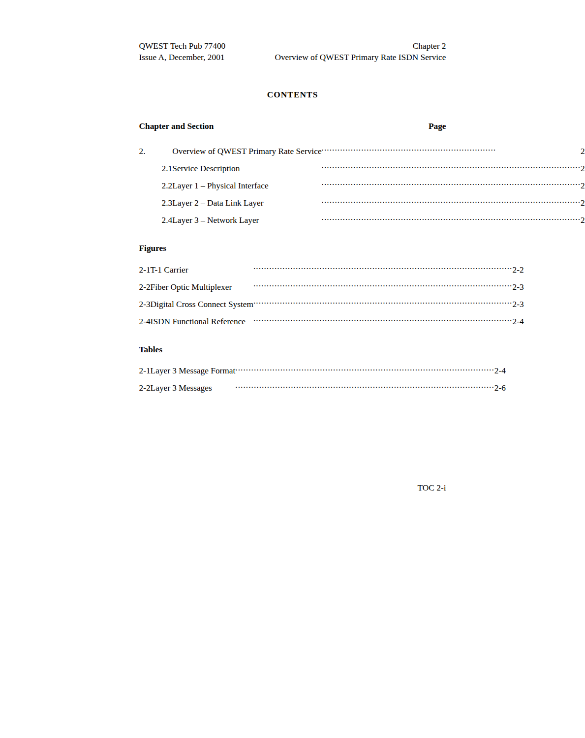| QWEST Tech Pub 77400 | Chapter 2 |
| Issue A, December, 2001 | Overview of QWEST Primary Rate ISDN Service |
CONTENTS
| Chapter and Section | Page |
| 2. | Overview of QWEST Primary Rate Service | .................................................................. | 2-1 |
| 2.1 | Service Description | .................................................................................................. | 2-1 |
| 2.2 | Layer 1 – Physical Interface | .................................................................................................. | 2-3 |
| 2.3 | Layer 2 – Data Link Layer | .................................................................................................. | 2-4 |
| 2.4 | Layer 3 – Network Layer | .................................................................................................. | 2-5 |
Figures
| 2-1 | T-1 Carrier | .................................................................................................. | 2-2 |
| 2-2 | Fiber Optic Multiplexer | .................................................................................................. | 2-3 |
| 2-3 | Digital Cross Connect System | .................................................................................................. | 2-3 |
| 2-4 | ISDN Functional Reference | .................................................................................................. | 2-4 |
Tables
| 2-1 | Layer 3 Message Format | .................................................................................................. | 2-4 |
| 2-2 | Layer 3 Messages | .................................................................................................. | 2-6 |
TOC 2-i